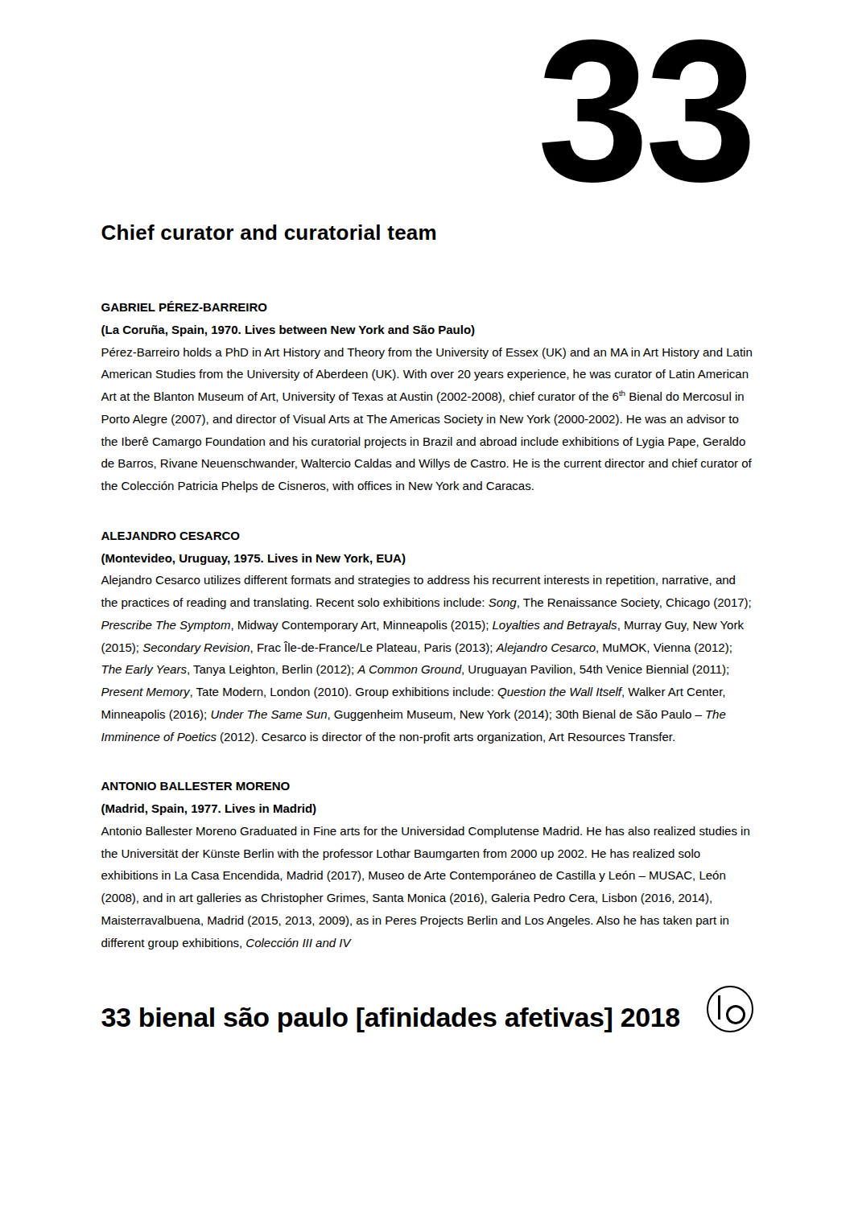33
Chief curator and curatorial team
Gabriel Pérez-Barreiro
(La Coruña, Spain, 1970. Lives between New York and São Paulo)
Pérez-Barreiro holds a PhD in Art History and Theory from the University of Essex (UK) and an MA in Art History and Latin American Studies from the University of Aberdeen (UK). With over 20 years experience, he was curator of Latin American Art at the Blanton Museum of Art, University of Texas at Austin (2002-2008), chief curator of the 6th Bienal do Mercosul in Porto Alegre (2007), and director of Visual Arts at The Americas Society in New York (2000-2002). He was an advisor to the Iberê Camargo Foundation and his curatorial projects in Brazil and abroad include exhibitions of Lygia Pape, Geraldo de Barros, Rivane Neuenschwander, Waltercio Caldas and Willys de Castro. He is the current director and chief curator of the Colección Patricia Phelps de Cisneros, with offices in New York and Caracas.
Alejandro Cesarco
(Montevideo, Uruguay, 1975. Lives in New York, EUA)
Alejandro Cesarco utilizes different formats and strategies to address his recurrent interests in repetition, narrative, and the practices of reading and translating. Recent solo exhibitions include: Song, The Renaissance Society, Chicago (2017); Prescribe The Symptom, Midway Contemporary Art, Minneapolis (2015); Loyalties and Betrayals, Murray Guy, New York (2015); Secondary Revision, Frac Île-de-France/Le Plateau, Paris (2013); Alejandro Cesarco, MuMOK, Vienna (2012); The Early Years, Tanya Leighton, Berlin (2012); A Common Ground, Uruguayan Pavilion, 54th Venice Biennial (2011); Present Memory, Tate Modern, London (2010). Group exhibitions include: Question the Wall Itself, Walker Art Center, Minneapolis (2016); Under The Same Sun, Guggenheim Museum, New York (2014); 30th Bienal de São Paulo – The Imminence of Poetics (2012). Cesarco is director of the non-profit arts organization, Art Resources Transfer.
Antonio Ballester Moreno
(Madrid, Spain, 1977. Lives in Madrid)
Antonio Ballester Moreno Graduated in Fine arts for the Universidad Complutense Madrid. He has also realized studies in the Universität der Künste Berlin with the professor Lothar Baumgarten from 2000 up 2002. He has realized solo exhibitions in La Casa Encendida, Madrid (2017), Museo de Arte Contemporáneo de Castilla y León – MUSAC, León (2008), and in art galleries as Christopher Grimes, Santa Monica (2016), Galeria Pedro Cera, Lisbon (2016, 2014), Maisterravalbuena, Madrid (2015, 2013, 2009), as in Peres Projects Berlin and Los Angeles. Also he has taken part in different group exhibitions, Colección III and IV
33 bienal são paulo [afinidades afetivas] 2018